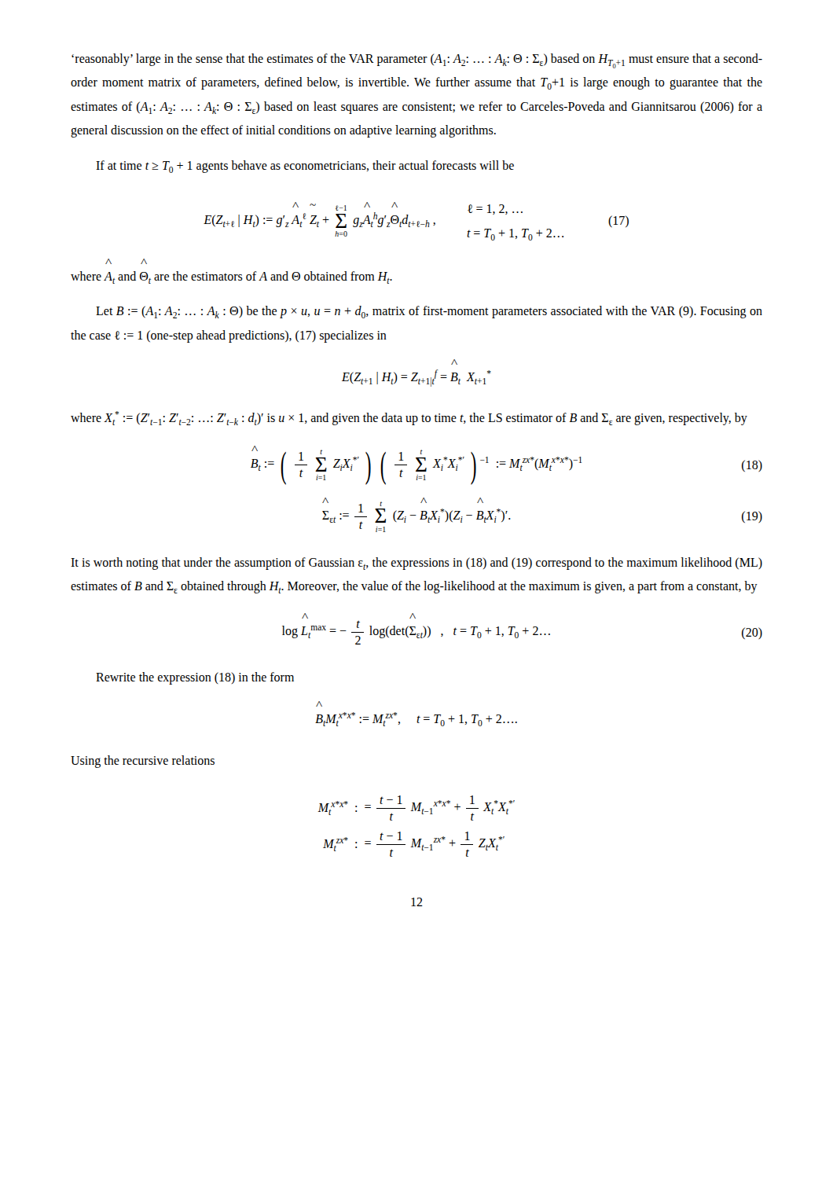‘reasonably’ large in the sense that the estimates of the VAR parameter (A1: A2: … : Ak: Θ : Σε) based on HT0+1 must ensure that a second-order moment matrix of parameters, defined below, is invertible. We further assume that T0+1 is large enough to guarantee that the estimates of (A1: A2: … : Ak: Θ : Σε) based on least squares are consistent; we refer to Carceles-Poveda and Giannitsarou (2006) for a general discussion on the effect of initial conditions on adaptive learning algorithms.
If at time t ≥ T0 + 1 agents behave as econometricians, their actual forecasts will be
| E ( Z t +ℓ / H t ) := g ′ z A t ℓ Z t + ℓ−1 Σ h =0 g z A t h g ′ z Θ t d t +ℓ− h , | ℓ = 1, 2, … t = T 0 + 1, T 0 + 2… | (17) |
where At and Θt are the estimators of A and Θ obtained from Ht.
Let B := (A1: A2: … : Ak : Θ) be the p × u, u = n + d0, matrix of first-moment parameters associated with the VAR (9). Focusing on the case ℓ := 1 (one-step ahead predictions), (17) specializes in
E(Zt+1 | Ht) = Zt+1|tf = Bt Xt+1*
where Xt* := (Z′t−1: Z′t−2: …: Z′t−k : dt)′ is u × 1, and given the data up to time t, the LS estimator of B and Σε are given, respectively, by
Bt := ( 1 t tΣi=1 ZiXi*′ ) ( 1 t tΣi=1 Xi*Xi*′ )−1 := Mtzx*(Mtx*x*)−1 (18)
Σεt := 1 t tΣi=1 (Zi − BtXi*)(Zi − BtXi*)′. (19)
It is worth noting that under the assumption of Gaussian εt, the expressions in (18) and (19) correspond to the maximum likelihood (ML) estimates of B and Σε obtained through Ht. Moreover, the value of the log-likelihood at the maximum is given, a part from a constant, by
log Ltmax = − t 2 log(det(Σεt)) , t = T0 + 1, T0 + 2… (20)
Rewrite the expression (18) in the form
BtMtx*x* := Mtzx*, t = T0 + 1, T0 + 2….
Using the recursive relations
| M t x * x * | : | = t − 1 t M t −1 x * x * + 1 t X t * X t *′ |
| M t zx * | : | = t − 1 t M t −1 zx * + 1 t Z t X t *′ |
12